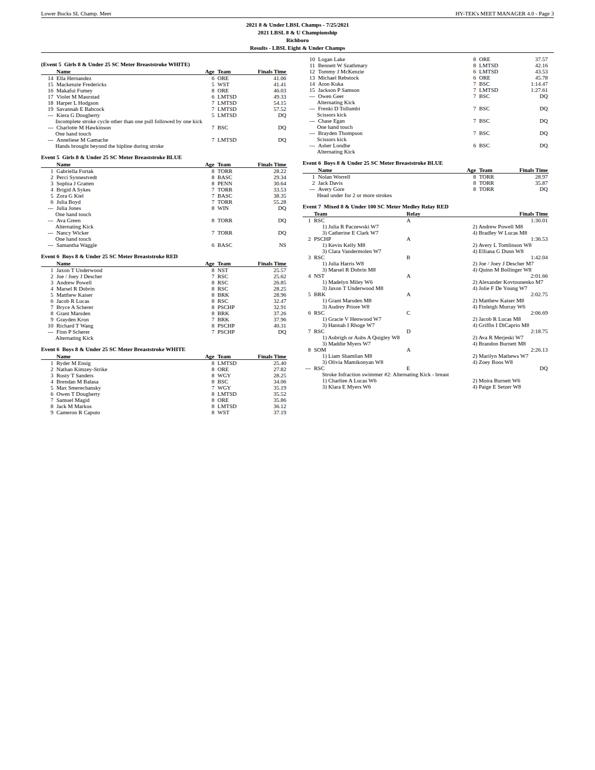Lower Bucks SL Champ. Meet
HY-TEK's MEET MANAGER 4.0 - Page 3
2021 8 & Under LBSL Champs - 7/25/2021
2021 LBSL 8 & U Championship
Richboro
Results - LBSL Eight & Under Champs
(Event 5 Girls 8 & Under 25 SC Meter Breaststroke WHITE)
| | Name | Age | Team | Finals Time |
| --- | --- | --- | --- | --- |
| 14 | Ella Hernandez | 6 | ORE | 41.06 |
| 15 | Mackenzie Fredericks | 5 | WST | 41.41 |
| 16 | Makafui Fumey | 8 | ORE | 46.03 |
| 17 | Violet M Maurstad | 6 | LMTSD | 49.33 |
| 18 | Harper L Hodgson | 7 | LMTSD | 54.15 |
| 19 | Savannah E Babcock | 7 | LMTSD | 57.52 |
| --- | Kiera G Dougherty | 5 | LMTSD | DQ |
| Incomplete stroke cycle other than one pull followed by one kick |
| --- | Charlotte M Hawkinson | 7 | BSC | DQ |
| One hand touch |
| --- | Anneliese M Gamache | 7 | LMTSD | DQ |
| Hands brought beyond the hipline during stroke |
Event 5 Girls 8 & Under 25 SC Meter Breaststroke BLUE
| | Name | Age | Team | Finals Time |
| --- | --- | --- | --- | --- |
| 1 | Gabriella Furtak | 8 | TORR | 28.22 |
| 2 | Perci Synnestvedt | 8 | BASC | 29.34 |
| 3 | Sophia J Gratten | 8 | PENN | 30.64 |
| 4 | Brigid A Sykes | 7 | TORR | 33.53 |
| 5 | Zora G Kiel | 7 | BASC | 38.35 |
| 6 | Julia Boyd | 7 | TORR | 55.28 |
| --- | Julia Jones | 8 | WIN | DQ |
| One hand touch |
| --- | Ava Green | 8 | TORR | DQ |
| Alternating Kick |
| --- | Nancy Wicker | 7 | TORR | DQ |
| One hand touch |
| --- | Samantha Waggle | 6 | BASC | NS |
Event 6 Boys 8 & Under 25 SC Meter Breaststroke RED
| | Name | Age | Team | Finals Time |
| --- | --- | --- | --- | --- |
| 1 | Jaxon T Underwood | 8 | NST | 25.57 |
| 2 | Joe / Joey J Descher | 7 | RSC | 25.62 |
| 3 | Andrew Powell | 8 | RSC | 26.85 |
| 4 | Marsel R Dobrin | 8 | RSC | 28.25 |
| 5 | Matthew Kaiser | 8 | BRK | 28.96 |
| 6 | Jacob R Lucas | 8 | RSC | 32.47 |
| 7 | Bryce A Scherer | 8 | PSCHP | 32.91 |
| 8 | Grant Marsden | 8 | BRK | 37.26 |
| 9 | Grayden Kron | 7 | BRK | 37.96 |
| 10 | Richard T Wang | 8 | PSCHP | 40.31 |
| --- | Finn P Scherer | 7 | PSCHP | DQ |
| Alternating Kick |
Event 6 Boys 8 & Under 25 SC Meter Breaststroke WHITE
| | Name | Age | Team | Finals Time |
| --- | --- | --- | --- | --- |
| 1 | Ryder M Ensig | 8 | LMTSD | 25.40 |
| 2 | Nathan Kimzey-Strike | 8 | ORE | 27.82 |
| 3 | Rusty T Sanders | 8 | WGY | 28.25 |
| 4 | Brendan M Balasa | 8 | BSC | 34.06 |
| 5 | Max Smerechansky | 7 | WGY | 35.19 |
| 6 | Owen T Dougherty | 8 | LMTSD | 35.52 |
| 7 | Samuel Magid | 8 | ORE | 35.86 |
| 8 | Jack M Markus | 8 | LMTSD | 36.12 |
| 9 | Cameron R Caputo | 8 | WST | 37.19 |
| 10 | Logan Lake | 8 | ORE | 37.57 |
| 11 | Bennett W Szathmary | 8 | LMTSD | 42.16 |
| 12 | Tommy J McKenzie | 6 | LMTSD | 43.53 |
| 13 | Michael Rebstock | 6 | ORE | 45.78 |
| 14 | Aron Kuka | 7 | BSC | 1:14.47 |
| 15 | Jackson P Samson | 7 | LMTSD | 1:27.61 |
| --- | Owen Geer | 7 | BSC | DQ |
| Alternating Kick |
| --- | Frenki D Tollumbi | 7 | BSC | DQ |
| Scissors kick |
| --- | Chase Egan | 7 | BSC | DQ |
| One hand touch |
| --- | Brayden Thompson | 7 | BSC | DQ |
| Scissors kick |
| --- | Asher Londhe | 6 | BSC | DQ |
| Alternating Kick |
Event 6 Boys 8 & Under 25 SC Meter Breaststroke BLUE
| | Name | Age | Team | Finals Time |
| --- | --- | --- | --- | --- |
| 1 | Nolan Worrell | 8 | TORR | 28.97 |
| 2 | Jack Davis | 8 | TORR | 35.87 |
| --- | Avery Gore | 8 | TORR | DQ |
| Head under for 2 or more strokes |
Event 7 Mixed 8 & Under 100 SC Meter Medley Relay RED
| | Team | Relay | Finals Time |
| --- | --- | --- | --- |
| 1 | RSC | A | 1:30.01 |
| | 1) Julia R Paczewski W7 | 2) Andrew Powell M8 |
| | 3) Catherine E Clark W7 | 4) Bradley W Lucas M8 |
| 2 | PSCHP | A | 1:36.53 |
| | 1) Kevin Kelly M8 | 2) Avery L Tomlinson W8 |
| | 3) Clara Vandermolen W7 | 4) Elliana G Dunn W8 |
| 3 | RSC | B | 1:42.04 |
| | 1) Julia Harris W8 | 2) Joe / Joey J Descher M7 |
| | 3) Marsel R Dobrin M8 | 4) Quinn M Bollinger W8 |
| 4 | NST | A | 2:01.66 |
| | 1) Madelyn Miley W6 | 2) Alexander Kovtounenko M7 |
| | 3) Jaxon T Underwood M8 | 4) Jolie F De Young W7 |
| 5 | BRK | A | 2:02.75 |
| | 1) Grant Marsden M8 | 2) Matthew Kaiser M8 |
| | 3) Audrey Priore W8 | 4) Finleigh Murray W6 |
| 6 | RSC | C | 2:06.69 |
| | 1) Gracie V Henwood W7 | 2) Jacob R Lucas M8 |
| | 3) Hannah I Rhoge W7 | 4) Griffin I DiCaprio M8 |
| 7 | RSC | D | 2:18.75 |
| | 1) Aubrigh or Aubs A Quigley W8 | 2) Ava R Merjeski W7 |
| | 3) Maddie Myers W7 | 4) Brandon Burnett M8 |
| 8 | SOM | A | 2:26.13 |
| | 1) Liam Shamlian M8 | 2) Marilyn Mathews W7 |
| | 3) Olivia Mamikonyan W8 | 4) Zoey Boos W8 |
| --- | RSC | E | DQ |
| | Stroke Infraction swimmer #2: Alternating Kick - breast |
| | 1) Charliee A Lucas W6 | 2) Moira Burnett W6 |
| | 3) Klara E Myers W6 | 4) Paige E Setzer W8 |